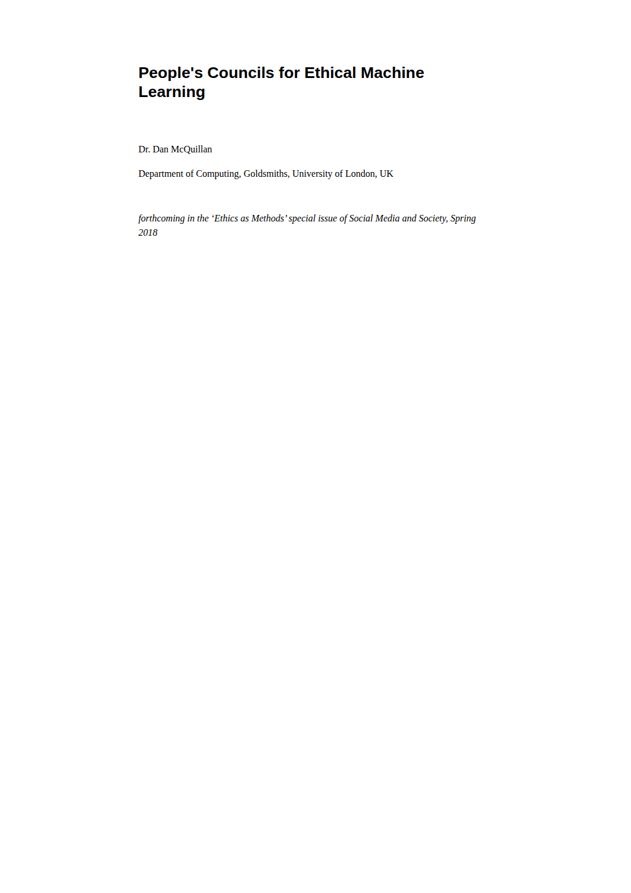People's Councils for Ethical Machine Learning
Dr. Dan McQuillan
Department of Computing, Goldsmiths, University of London, UK
forthcoming in the ‘Ethics as Methods’ special issue of Social Media and Society, Spring 2018